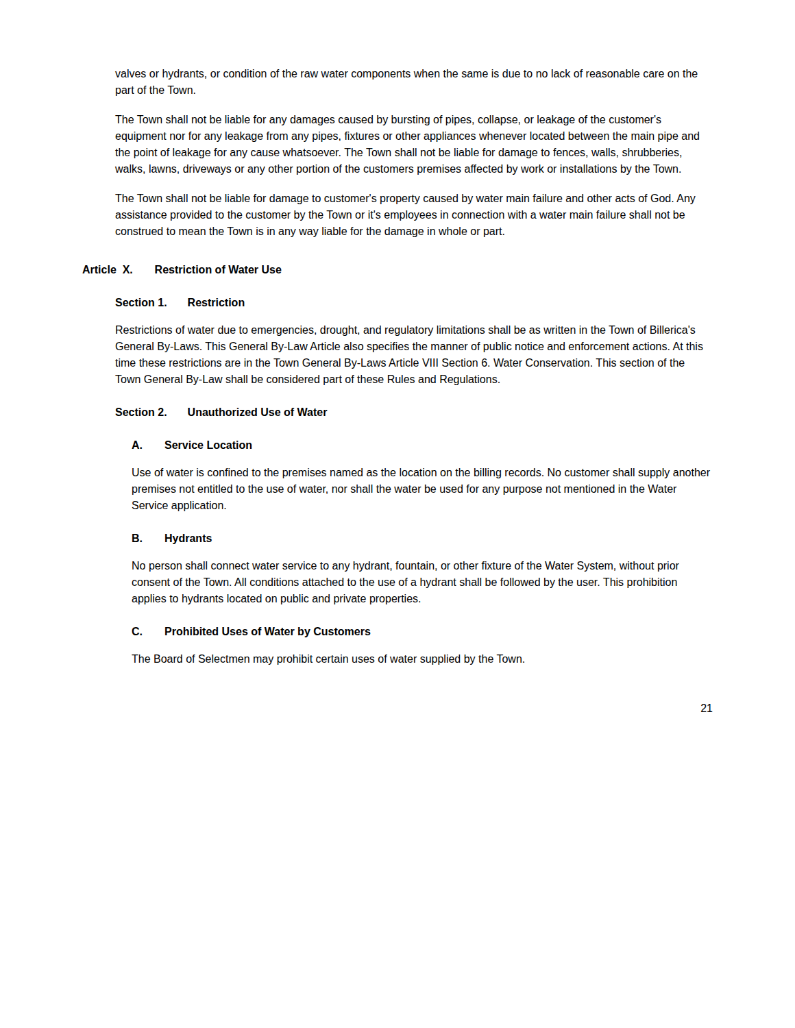valves or hydrants, or condition of the raw water components when the same is due to no lack of reasonable care on the part of the Town.
The Town shall not be liable for any damages caused by bursting of pipes, collapse, or leakage of the customer's equipment nor for any leakage from any pipes, fixtures or other appliances whenever located between the main pipe and the point of leakage for any cause whatsoever. The Town shall not be liable for damage to fences, walls, shrubberies, walks, lawns, driveways or any other portion of the customers premises affected by work or installations by the Town.
The Town shall not be liable for damage to customer's property caused by water main failure and other acts of God. Any assistance provided to the customer by the Town or it's employees in connection with a water main failure shall not be construed to mean the Town is in any way liable for the damage in whole or part.
Article X. Restriction of Water Use
Section 1. Restriction
Restrictions of water due to emergencies, drought, and regulatory limitations shall be as written in the Town of Billerica's General By-Laws. This General By-Law Article also specifies the manner of public notice and enforcement actions. At this time these restrictions are in the Town General By-Laws Article VIII Section 6. Water Conservation. This section of the Town General By-Law shall be considered part of these Rules and Regulations.
Section 2. Unauthorized Use of Water
A. Service Location
Use of water is confined to the premises named as the location on the billing records. No customer shall supply another premises not entitled to the use of water, nor shall the water be used for any purpose not mentioned in the Water Service application.
B. Hydrants
No person shall connect water service to any hydrant, fountain, or other fixture of the Water System, without prior consent of the Town. All conditions attached to the use of a hydrant shall be followed by the user. This prohibition applies to hydrants located on public and private properties.
C. Prohibited Uses of Water by Customers
The Board of Selectmen may prohibit certain uses of water supplied by the Town.
21